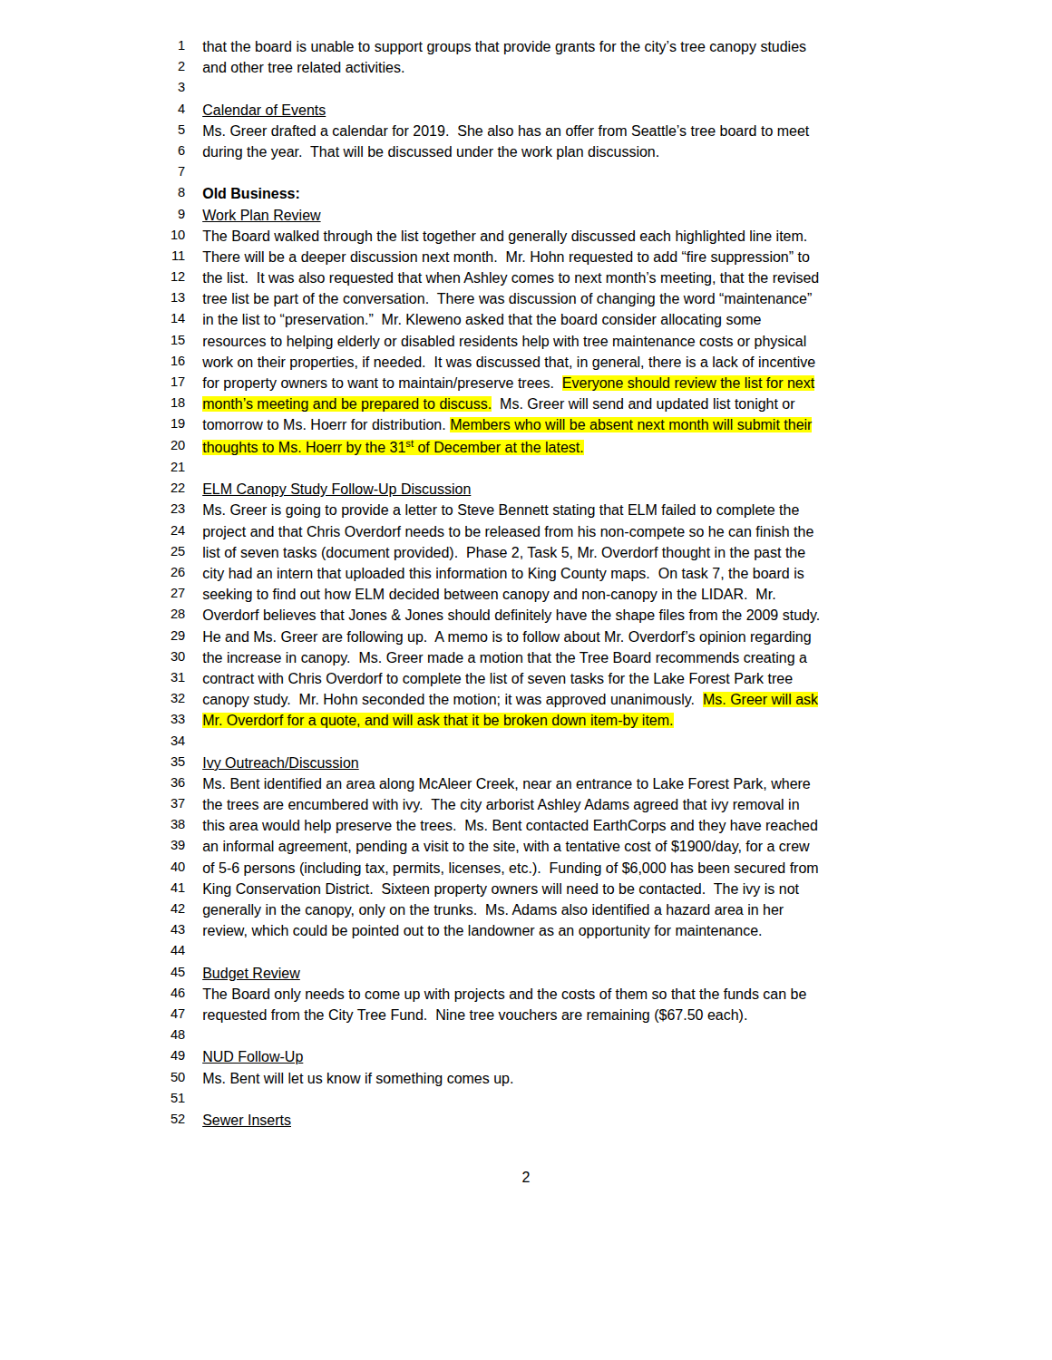that the board is unable to support groups that provide grants for the city’s tree canopy studies
and other tree related activities.
Calendar of Events
Ms. Greer drafted a calendar for 2019. She also has an offer from Seattle’s tree board to meet
during the year. That will be discussed under the work plan discussion.
Old Business:
Work Plan Review
The Board walked through the list together and generally discussed each highlighted line item.
There will be a deeper discussion next month. Mr. Hohn requested to add “fire suppression” to
the list. It was also requested that when Ashley comes to next month’s meeting, that the revised
tree list be part of the conversation. There was discussion of changing the word “maintenance”
in the list to “preservation.” Mr. Kleweno asked that the board consider allocating some
resources to helping elderly or disabled residents help with tree maintenance costs or physical
work on their properties, if needed. It was discussed that, in general, there is a lack of incentive
for property owners to want to maintain/preserve trees. Everyone should review the list for next
month’s meeting and be prepared to discuss. Ms. Greer will send and updated list tonight or
tomorrow to Ms. Hoerr for distribution. Members who will be absent next month will submit their
thoughts to Ms. Hoerr by the 31st of December at the latest.
ELM Canopy Study Follow-Up Discussion
Ms. Greer is going to provide a letter to Steve Bennett stating that ELM failed to complete the
project and that Chris Overdorf needs to be released from his non-compete so he can finish the
list of seven tasks (document provided). Phase 2, Task 5, Mr. Overdorf thought in the past the
city had an intern that uploaded this information to King County maps. On task 7, the board is
seeking to find out how ELM decided between canopy and non-canopy in the LIDAR. Mr.
Overdorf believes that Jones & Jones should definitely have the shape files from the 2009 study.
He and Ms. Greer are following up. A memo is to follow about Mr. Overdorf’s opinion regarding
the increase in canopy. Ms. Greer made a motion that the Tree Board recommends creating a
contract with Chris Overdorf to complete the list of seven tasks for the Lake Forest Park tree
canopy study. Mr. Hohn seconded the motion; it was approved unanimously. Ms. Greer will ask
Mr. Overdorf for a quote, and will ask that it be broken down item-by item.
Ivy Outreach/Discussion
Ms. Bent identified an area along McAleer Creek, near an entrance to Lake Forest Park, where
the trees are encumbered with ivy. The city arborist Ashley Adams agreed that ivy removal in
this area would help preserve the trees. Ms. Bent contacted EarthCorps and they have reached
an informal agreement, pending a visit to the site, with a tentative cost of $1900/day, for a crew
of 5-6 persons (including tax, permits, licenses, etc.). Funding of $6,000 has been secured from
King Conservation District. Sixteen property owners will need to be contacted. The ivy is not
generally in the canopy, only on the trunks. Ms. Adams also identified a hazard area in her
review, which could be pointed out to the landowner as an opportunity for maintenance.
Budget Review
The Board only needs to come up with projects and the costs of them so that the funds can be
requested from the City Tree Fund. Nine tree vouchers are remaining ($67.50 each).
NUD Follow-Up
Ms. Bent will let us know if something comes up.
Sewer Inserts
2